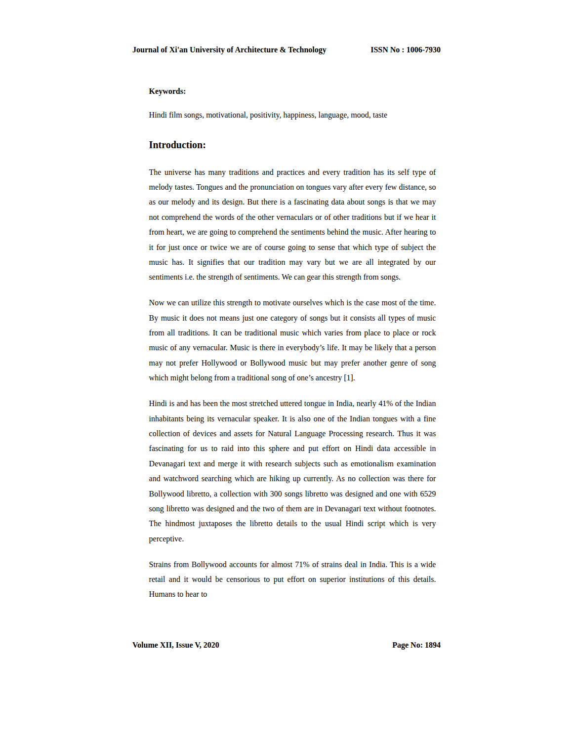Journal of Xi'an University of Architecture & Technology
ISSN No : 1006-7930
Keywords:
Hindi film songs, motivational, positivity, happiness, language, mood, taste
Introduction:
The universe has many traditions and practices and every tradition has its self type of melody tastes. Tongues and the pronunciation on tongues vary after every few distance, so as our melody and its design. But there is a fascinating data about songs is that we may not comprehend the words of the other vernaculars or of other traditions but if we hear it from heart, we are going to comprehend the sentiments behind the music. After hearing to it for just once or twice we are of course going to sense that which type of subject the music has. It signifies that our tradition may vary but we are all integrated by our sentiments i.e. the strength of sentiments. We can gear this strength from songs.
Now we can utilize this strength to motivate ourselves which is the case most of the time. By music it does not means just one category of songs but it consists all types of music from all traditions. It can be traditional music which varies from place to place or rock music of any vernacular. Music is there in everybody’s life. It may be likely that a person may not prefer Hollywood or Bollywood music but may prefer another genre of song which might belong from a traditional song of one’s ancestry [1].
Hindi is and has been the most stretched uttered tongue in India, nearly 41% of the Indian inhabitants being its vernacular speaker. It is also one of the Indian tongues with a fine collection of devices and assets for Natural Language Processing research. Thus it was fascinating for us to raid into this sphere and put effort on Hindi data accessible in Devanagari text and merge it with research subjects such as emotionalism examination and watchword searching which are hiking up currently. As no collection was there for Bollywood libretto, a collection with 300 songs libretto was designed and one with 6529 song libretto was designed and the two of them are in Devanagari text without footnotes. The hindmost juxtaposes the libretto details to the usual Hindi script which is very perceptive.
Strains from Bollywood accounts for almost 71% of strains deal in India. This is a wide retail and it would be censorious to put effort on superior institutions of this details. Humans to hear to
Volume XII, Issue V, 2020
Page No: 1894